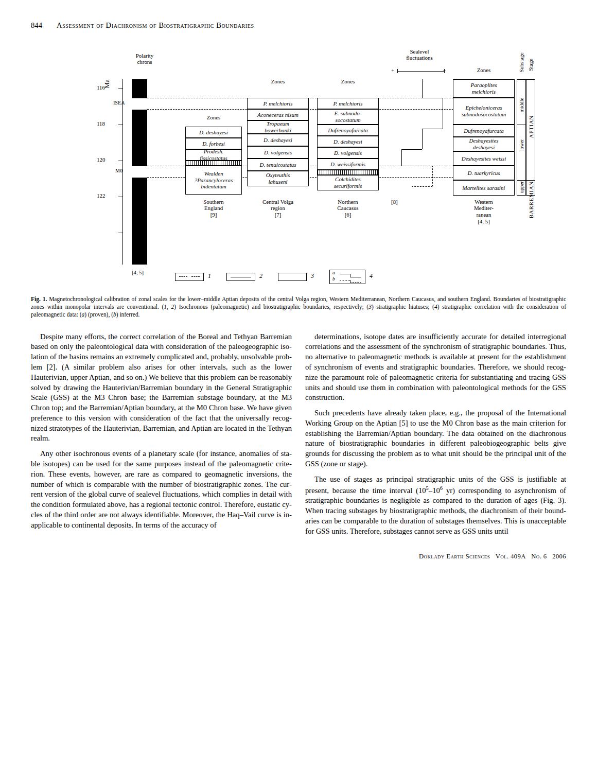844
Assessment of Diachronism of Biostratigraphic Boundaries
Sealevel
fluctuations + −
Ma Polarity
chrons
116 118 120 122
ISEA M0 [4, 5]
Zones
D. deshayesi
D. forbesi
Prodesh.
fissicostatus
Wealden
?Parancyloceras
bidentatum
Southern
England
[9] Zones
P. melchioris
Aconeceras nisum
Tropaeum
bowerbanki
D. deshayesi
D. volgensis
D. tenuicostatus
Oxyteuthis
lahuseni
Central Volga
region
[7] Zones
P. melchioris
E. subnodo-
socostatum
Dufrenoyafurcata
D. deshayesi
D. volgensis
D. weissiformis
Colchidites
securiformis
Northern
Caucasus
[6]
[8] Zones
Paraoplites
melchioris
Epicheloniceras
subnodosocostatum
Dufrenoyafurcata
Deshayesites
deshayesi
Deshayesites weissi
D. tuarkyricus
Martelites sarasini
Western
Mediter-
ranean
[4, 5] Substage Stage
middle lower upper APTIAN BARREMIAN
1
2
3
a b
4
Fig. 1. Magnetochronological calibration of zonal scales for the lower–middle Aptian deposits of the central Volga region, Western Mediterranean, Northern Caucasus, and southern England. Boundaries of biostratigraphic zones within monopolar intervals are conventional. (1, 2) Isochronous (paleomagnetic) and biostratigraphic boundaries, respectively; (3) stratigraphic hiatuses; (4) stratigraphic correlation with the consideration of paleomagnetic data: (a) (proven), (b) inferred.
Despite many efforts, the correct correlation of the Boreal and Tethyan Barremian based on only the paleontological data with consideration of the paleogeographic isolation of the basins remains an extremely complicated and, probably, unsolvable problem [2]. (A similar problem also arises for other intervals, such as the lower Hauterivian, upper Aptian, and so on.) We believe that this problem can be reasonably solved by drawing the Hauterivian/Barremian boundary in the General Stratigraphic Scale (GSS) at the M3 Chron base; the Barremian substage boundary, at the M3 Chron top; and the Barremian/Aptian boundary, at the M0 Chron base. We have given preference to this version with consideration of the fact that the universally recognized stratotypes of the Hauterivian, Barremian, and Aptian are located in the Tethyan realm.
Any other isochronous events of a planetary scale (for instance, anomalies of stable isotopes) can be used for the same purposes instead of the paleomagnetic criterion. These events, however, are rare as compared to geomagnetic inversions, the number of which is comparable with the number of biostratigraphic zones. The current version of the global curve of sealevel fluctuations, which complies in detail with the condition formulated above, has a regional tectonic control. Therefore, eustatic cycles of the third order are not always identifiable. Moreover, the Haq–Vail curve is inapplicable to continental deposits. In terms of the accuracy of
determinations, isotope dates are insufficiently accurate for detailed interregional correlations and the assessment of the synchronism of stratigraphic boundaries. Thus, no alternative to paleomagnetic methods is available at present for the establishment of synchronism of events and stratigraphic boundaries. Therefore, we should recognize the paramount role of paleomagnetic criteria for substantiating and tracing GSS units and should use them in combination with paleontological methods for the GSS construction.
Such precedents have already taken place, e.g., the proposal of the International Working Group on the Aptian [5] to use the M0 Chron base as the main criterion for establishing the Barremian/Aptian boundary. The data obtained on the diachronous nature of biostratigraphic boundaries in different paleobiogeographic belts give grounds for discussing the problem as to what unit should be the principal unit of the GSS (zone or stage).
The use of stages as principal stratigraphic units of the GSS is justifiable at present, because the time interval (105–106 yr) corresponding to asynchronism of stratigraphic boundaries is negligible as compared to the duration of ages (Fig. 3). When tracing substages by biostratigraphic methods, the diachronism of their boundaries can be comparable to the duration of substages themselves. This is unacceptable for GSS units. Therefore, substages cannot serve as GSS units until
Doklady Earth Sciences Vol. 409A No. 6 2006